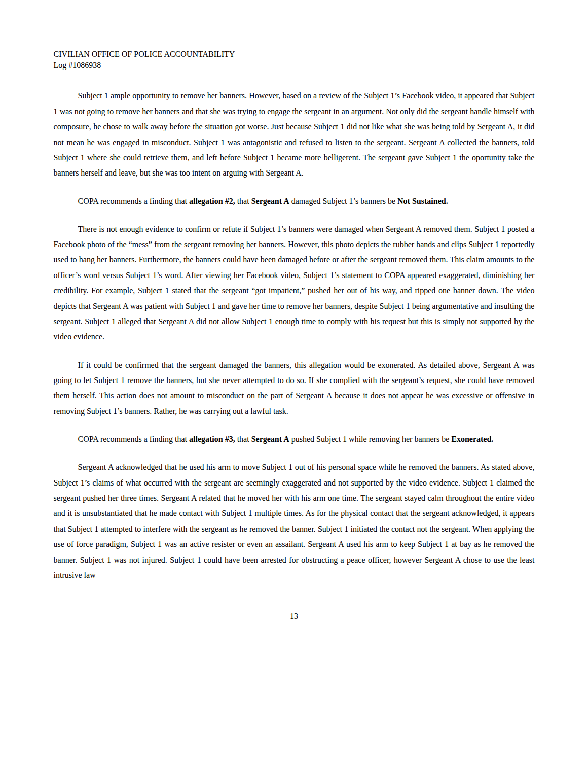CIVILIAN OFFICE OF POLICE ACCOUNTABILITY Log #1086938
Subject 1 ample opportunity to remove her banners. However, based on a review of the Subject 1’s Facebook video, it appeared that Subject 1 was not going to remove her banners and that she was trying to engage the sergeant in an argument. Not only did the sergeant handle himself with composure, he chose to walk away before the situation got worse. Just because Subject 1 did not like what she was being told by Sergeant A, it did not mean he was engaged in misconduct. Subject 1 was antagonistic and refused to listen to the sergeant. Sergeant A collected the banners, told Subject 1 where she could retrieve them, and left before Subject 1 became more belligerent. The sergeant gave Subject 1 the oportunity take the banners herself and leave, but she was too intent on arguing with Sergeant A.
COPA recommends a finding that allegation #2, that Sergeant A damaged Subject 1’s banners be Not Sustained.
There is not enough evidence to confirm or refute if Subject 1’s banners were damaged when Sergeant A removed them. Subject 1 posted a Facebook photo of the “mess” from the sergeant removing her banners. However, this photo depicts the rubber bands and clips Subject 1 reportedly used to hang her banners. Furthermore, the banners could have been damaged before or after the sergeant removed them. This claim amounts to the officer’s word versus Subject 1’s word. After viewing her Facebook video, Subject 1’s statement to COPA appeared exaggerated, diminishing her credibility. For example, Subject 1 stated that the sergeant “got impatient,” pushed her out of his way, and ripped one banner down. The video depicts that Sergeant A was patient with Subject 1 and gave her time to remove her banners, despite Subject 1 being argumentative and insulting the sergeant. Subject 1 alleged that Sergeant A did not allow Subject 1 enough time to comply with his request but this is simply not supported by the video evidence.
If it could be confirmed that the sergeant damaged the banners, this allegation would be exonerated. As detailed above, Sergeant A was going to let Subject 1 remove the banners, but she never attempted to do so. If she complied with the sergeant’s request, she could have removed them herself. This action does not amount to misconduct on the part of Sergeant A because it does not appear he was excessive or offensive in removing Subject 1’s banners. Rather, he was carrying out a lawful task.
COPA recommends a finding that allegation #3, that Sergeant A pushed Subject 1 while removing her banners be Exonerated.
Sergeant A acknowledged that he used his arm to move Subject 1 out of his personal space while he removed the banners. As stated above, Subject 1’s claims of what occurred with the sergeant are seemingly exaggerated and not supported by the video evidence. Subject 1 claimed the sergeant pushed her three times. Sergeant A related that he moved her with his arm one time. The sergeant stayed calm throughout the entire video and it is unsubstantiated that he made contact with Subject 1 multiple times. As for the physical contact that the sergeant acknowledged, it appears that Subject 1 attempted to interfere with the sergeant as he removed the banner. Subject 1 initiated the contact not the sergeant. When applying the use of force paradigm, Subject 1 was an active resister or even an assailant. Sergeant A used his arm to keep Subject 1 at bay as he removed the banner. Subject 1 was not injured. Subject 1 could have been arrested for obstructing a peace officer, however Sergeant A chose to use the least intrusive law
13